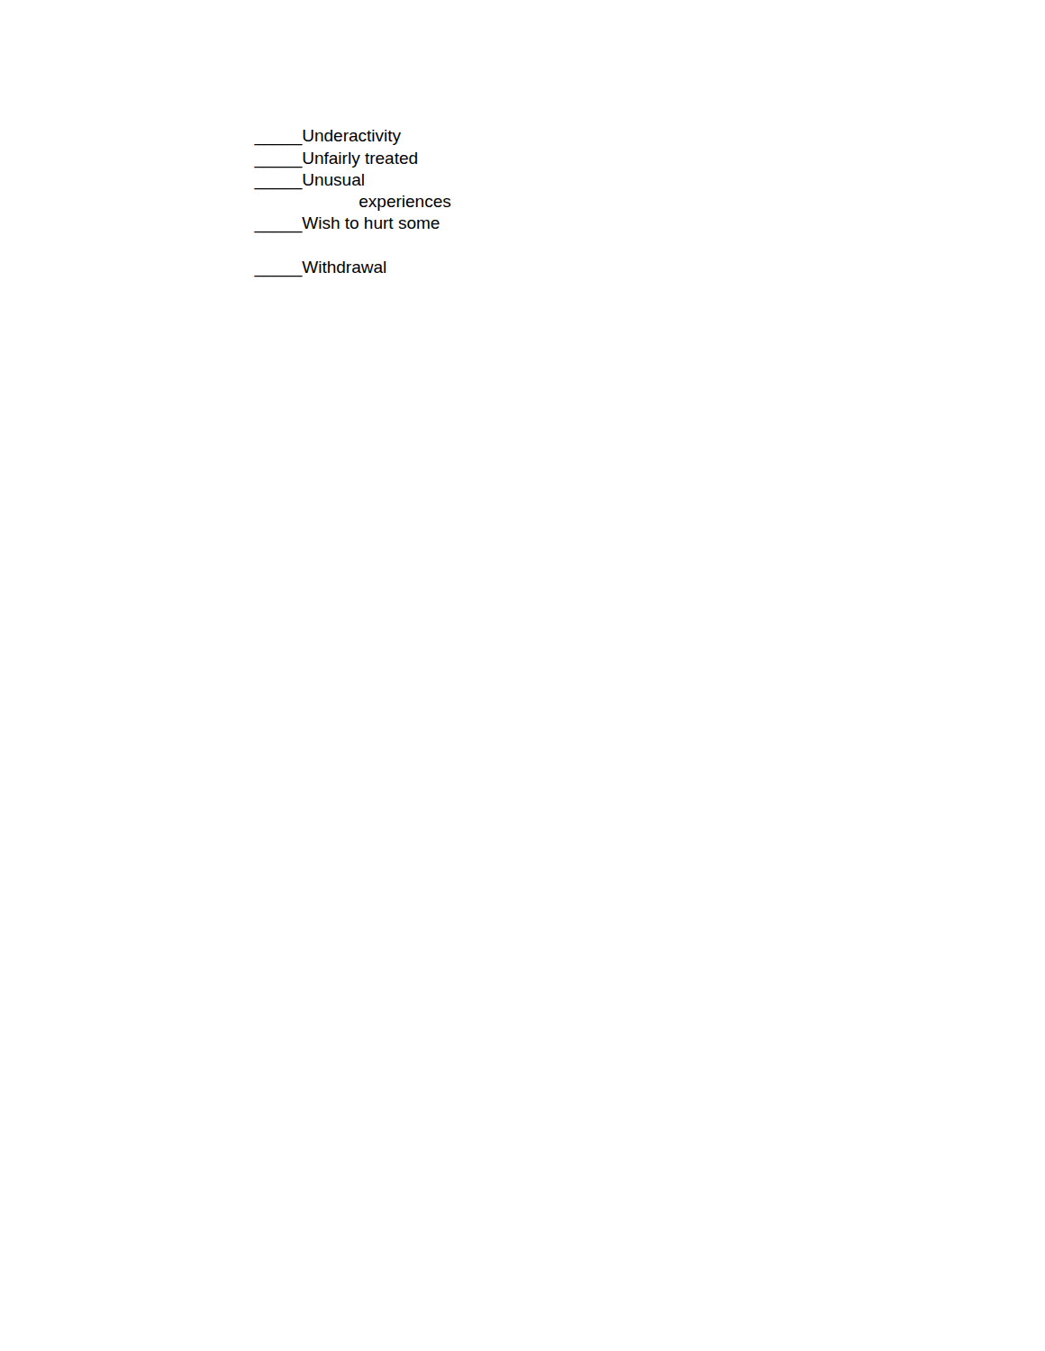_____Underactivity
_____Unfairly treated
_____Unusual experiences
_____Wish to hurt some
_____Withdrawal